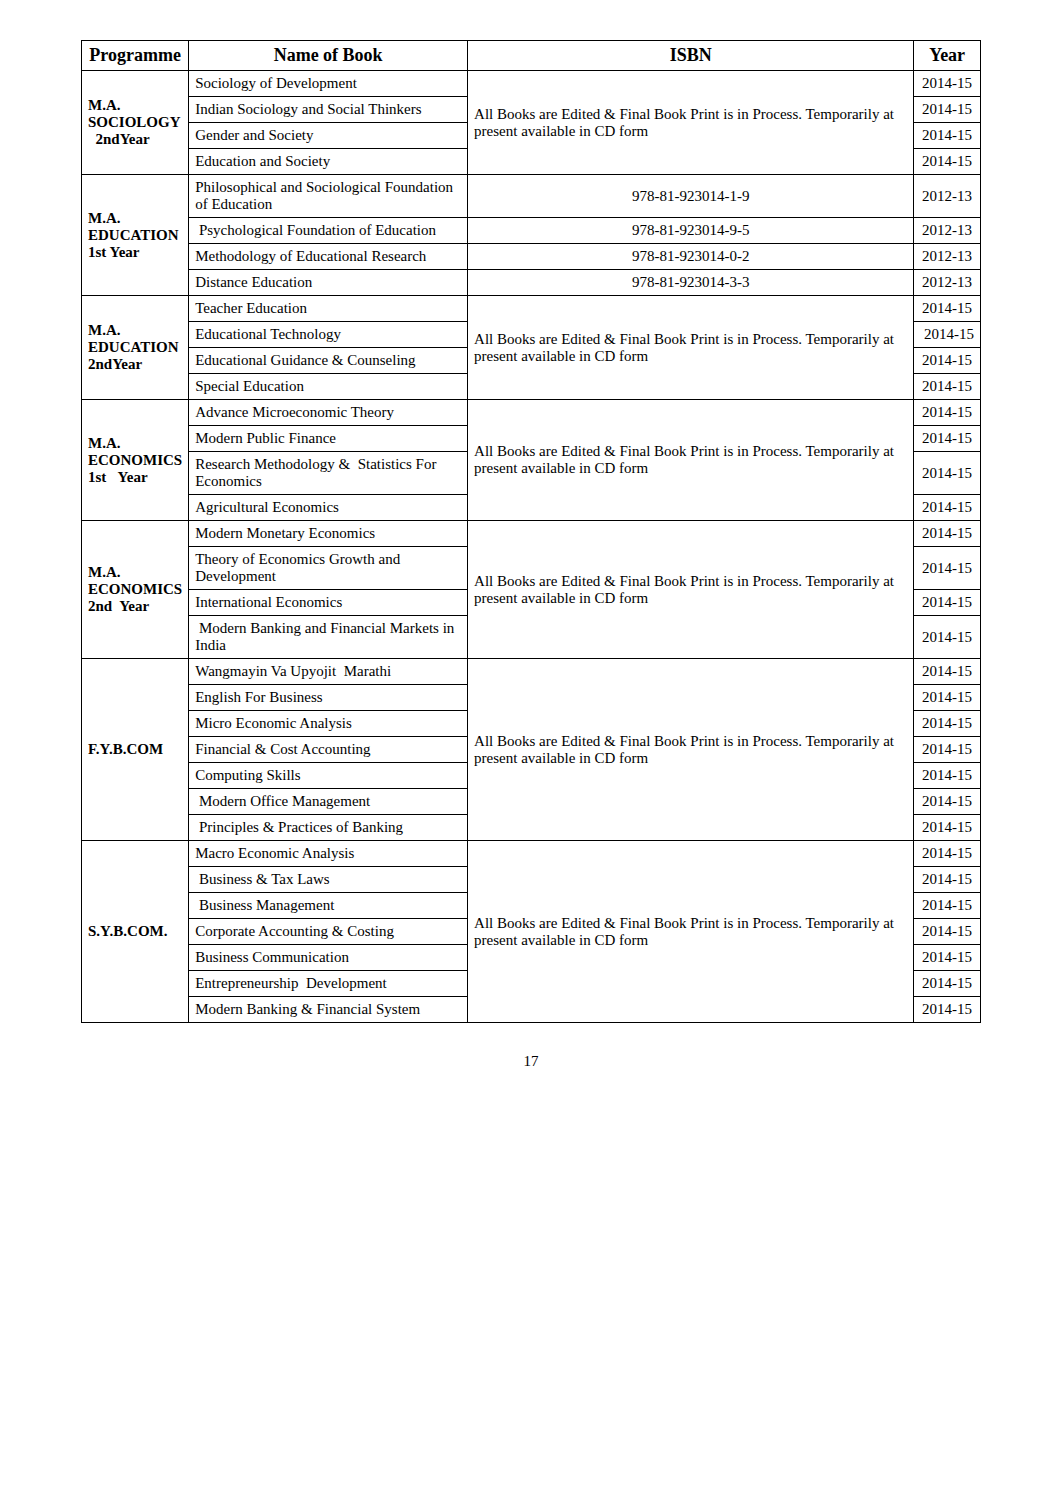| Programme | Name of Book | ISBN | Year |
| --- | --- | --- | --- |
| M.A. SOCIOLOGY 2ndYear | Sociology of Development | All Books are Edited & Final Book Print is in Process. Temporarily at present available in CD form | 2014-15 |
| Indian Sociology and Social Thinkers | 2014-15 |
| Gender and Society | 2014-15 |
| Education and Society | 2014-15 |
| M.A. EDUCATION 1st Year | Philosophical and Sociological Foundation of Education | 978-81-923014-1-9 | 2012-13 |
| Psychological Foundation of Education | 978-81-923014-9-5 | 2012-13 |
| Methodology of Educational Research | 978-81-923014-0-2 | 2012-13 |
| Distance Education | 978-81-923014-3-3 | 2012-13 |
| M.A. EDUCATION 2ndYear | Teacher Education | All Books are Edited & Final Book Print is in Process. Temporarily at present available in CD form | 2014-15 |
| Educational Technology | 2014-15 |
| Educational Guidance & Counseling | 2014-15 |
| Special Education | 2014-15 |
| M.A. ECONOMICS 1st Year | Advance Microeconomic Theory | All Books are Edited & Final Book Print is in Process. Temporarily at present available in CD form | 2014-15 |
| Modern Public Finance | 2014-15 |
| Research Methodology & Statistics For Economics | 2014-15 |
| Agricultural Economics | 2014-15 |
| M.A. ECONOMICS 2nd Year | Modern Monetary Economics | All Books are Edited & Final Book Print is in Process. Temporarily at present available in CD form | 2014-15 |
| Theory of Economics Growth and Development | 2014-15 |
| International Economics | 2014-15 |
| Modern Banking and Financial Markets in India | 2014-15 |
| F.Y.B.COM | Wangmayin Va Upyojit Marathi | All Books are Edited & Final Book Print is in Process. Temporarily at present available in CD form | 2014-15 |
| English For Business | 2014-15 |
| Micro Economic Analysis | 2014-15 |
| Financial & Cost Accounting | 2014-15 |
| Computing Skills | 2014-15 |
| Modern Office Management | 2014-15 |
| Principles & Practices of Banking | 2014-15 |
| S.Y.B.COM. | Macro Economic Analysis | All Books are Edited & Final Book Print is in Process. Temporarily at present available in CD form | 2014-15 |
| Business & Tax Laws | 2014-15 |
| Business Management | 2014-15 |
| Corporate Accounting & Costing | 2014-15 |
| Business Communication | 2014-15 |
| Entrepreneurship Development | 2014-15 |
| Modern Banking & Financial System | 2014-15 |
17